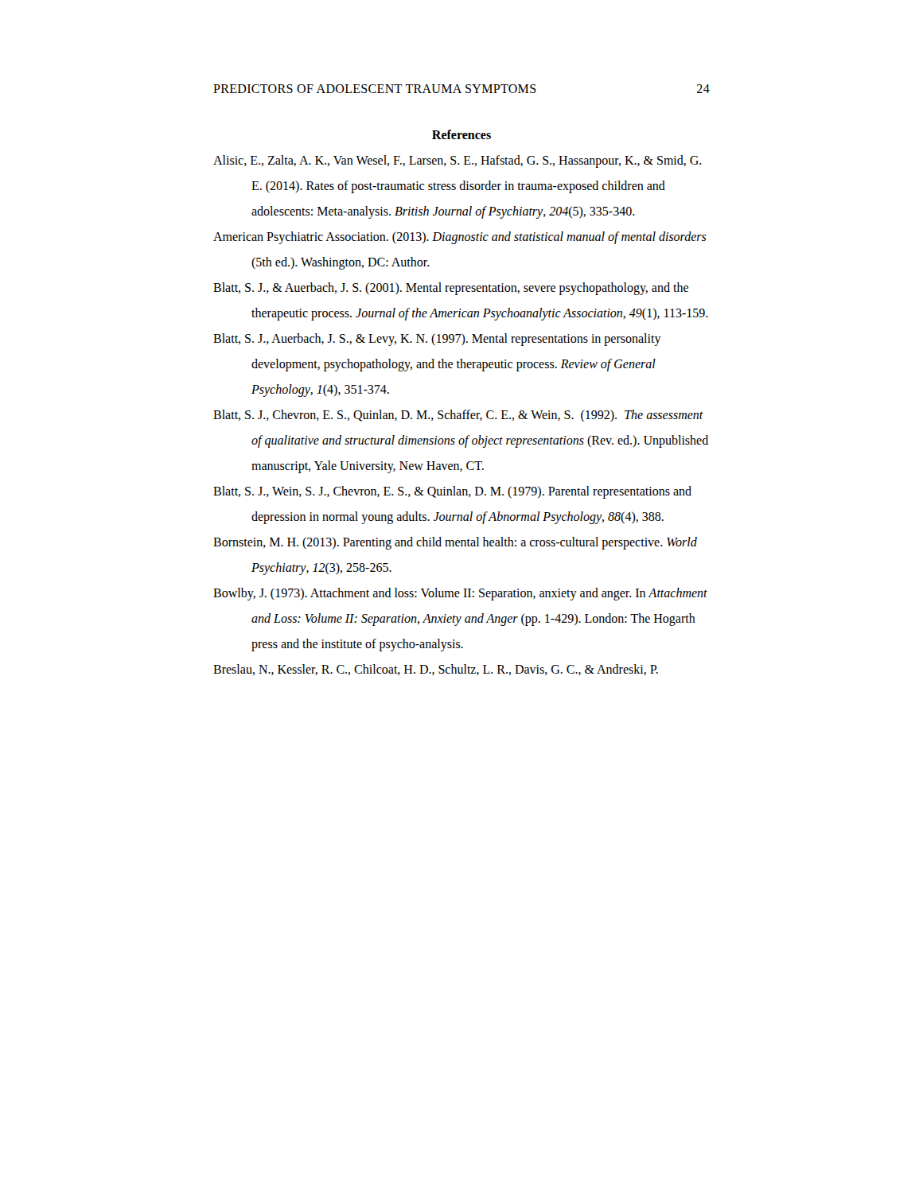Predictors of Adolescent Trauma Symptoms 24
References
Alisic, E., Zalta, A. K., Van Wesel, F., Larsen, S. E., Hafstad, G. S., Hassanpour, K., & Smid, G. E. (2014). Rates of post-traumatic stress disorder in trauma-exposed children and adolescents: Meta-analysis. British Journal of Psychiatry, 204(5), 335-340.
American Psychiatric Association. (2013). Diagnostic and statistical manual of mental disorders (5th ed.). Washington, DC: Author.
Blatt, S. J., & Auerbach, J. S. (2001). Mental representation, severe psychopathology, and the therapeutic process. Journal of the American Psychoanalytic Association, 49(1), 113-159.
Blatt, S. J., Auerbach, J. S., & Levy, K. N. (1997). Mental representations in personality development, psychopathology, and the therapeutic process. Review of General Psychology, 1(4), 351-374.
Blatt, S. J., Chevron, E. S., Quinlan, D. M., Schaffer, C. E., & Wein, S. (1992). The assessment of qualitative and structural dimensions of object representations (Rev. ed.). Unpublished manuscript, Yale University, New Haven, CT.
Blatt, S. J., Wein, S. J., Chevron, E. S., & Quinlan, D. M. (1979). Parental representations and depression in normal young adults. Journal of Abnormal Psychology, 88(4), 388.
Bornstein, M. H. (2013). Parenting and child mental health: a cross‐cultural perspective. World Psychiatry, 12(3), 258-265.
Bowlby, J. (1973). Attachment and loss: Volume II: Separation, anxiety and anger. In Attachment and Loss: Volume II: Separation, Anxiety and Anger (pp. 1-429). London: The Hogarth press and the institute of psycho-analysis.
Breslau, N., Kessler, R. C., Chilcoat, H. D., Schultz, L. R., Davis, G. C., & Andreski, P.